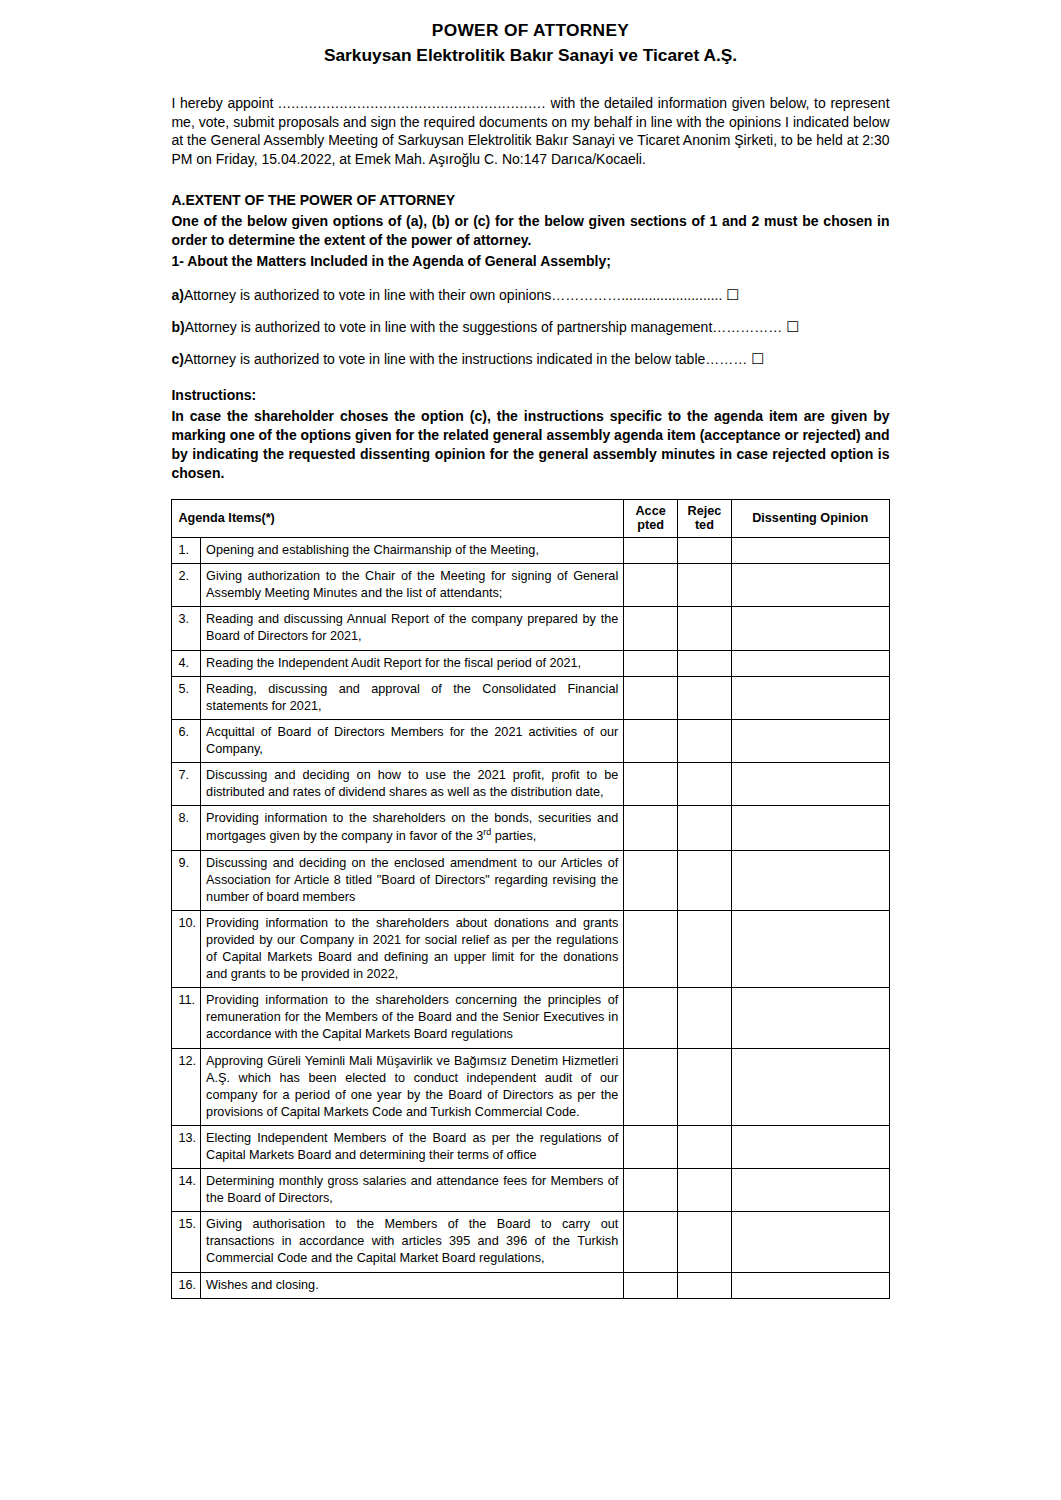POWER OF ATTORNEY
Sarkuysan Elektrolitik Bakır Sanayi ve Ticaret A.Ş.
I hereby appoint ............................................................. with the detailed information given below, to represent me, vote, submit proposals and sign the required documents on my behalf in line with the opinions I indicated below at the General Assembly Meeting of Sarkuysan Elektrolitik Bakır Sanayi ve Ticaret Anonim Şirketi, to be held at 2:30 PM on Friday, 15.04.2022, at Emek Mah. Aşıroğlu C. No:147 Darıca/Kocaeli.
A.EXTENT OF THE POWER OF ATTORNEY
One of the below given options of (a), (b) or (c) for the below given sections of 1 and 2 must be chosen in order to determine the extent of the power of attorney.
1- About the Matters Included in the Agenda of General Assembly;
a) Attorney is authorized to vote in line with their own opinions…………….......................... ☐
b) Attorney is authorized to vote in line with the suggestions of partnership management…………… ☐
c) Attorney is authorized to vote in line with the instructions indicated in the below table……… ☐
Instructions:
In case the shareholder choses the option (c), the instructions specific to the agenda item are given by marking one of the options given for the related general assembly agenda item (acceptance or rejected) and by indicating the requested dissenting opinion for the general assembly minutes in case rejected option is chosen.
| Agenda Items(*) | Acce pted | Rejec ted | Dissenting Opinion |
| --- | --- | --- | --- |
| 1. | Opening and establishing the Chairmanship of the Meeting, | | | |
| 2. | Giving authorization to the Chair of the Meeting for signing of General Assembly Meeting Minutes and the list of attendants; | | | |
| 3. | Reading and discussing Annual Report of the company prepared by the Board of Directors for 2021, | | | |
| 4. | Reading the Independent Audit Report for the fiscal period of 2021, | | | |
| 5. | Reading, discussing and approval of the Consolidated Financial statements for 2021, | | | |
| 6. | Acquittal of Board of Directors Members for the 2021 activities of our Company, | | | |
| 7. | Discussing and deciding on how to use the 2021 profit, profit to be distributed and rates of dividend shares as well as the distribution date, | | | |
| 8. | Providing information to the shareholders on the bonds, securities and mortgages given by the company in favor of the 3 rd parties, | | | |
| 9. | Discussing and deciding on the enclosed amendment to our Articles of Association for Article 8 titled "Board of Directors" regarding revising the number of board members | | | |
| 10. | Providing information to the shareholders about donations and grants provided by our Company in 2021 for social relief as per the regulations of Capital Markets Board and defining an upper limit for the donations and grants to be provided in 2022, | | | |
| 11. | Providing information to the shareholders concerning the principles of remuneration for the Members of the Board and the Senior Executives in accordance with the Capital Markets Board regulations | | | |
| 12. | Approving Güreli Yeminli Mali Müşavirlik ve Bağımsız Denetim Hizmetleri A.Ş. which has been elected to conduct independent audit of our company for a period of one year by the Board of Directors as per the provisions of Capital Markets Code and Turkish Commercial Code. | | | |
| 13. | Electing Independent Members of the Board as per the regulations of Capital Markets Board and determining their terms of office | | | |
| 14. | Determining monthly gross salaries and attendance fees for Members of the Board of Directors, | | | |
| 15. | Giving authorisation to the Members of the Board to carry out transactions in accordance with articles 395 and 396 of the Turkish Commercial Code and the Capital Market Board regulations, | | | |
| 16. | Wishes and closing. | | | |